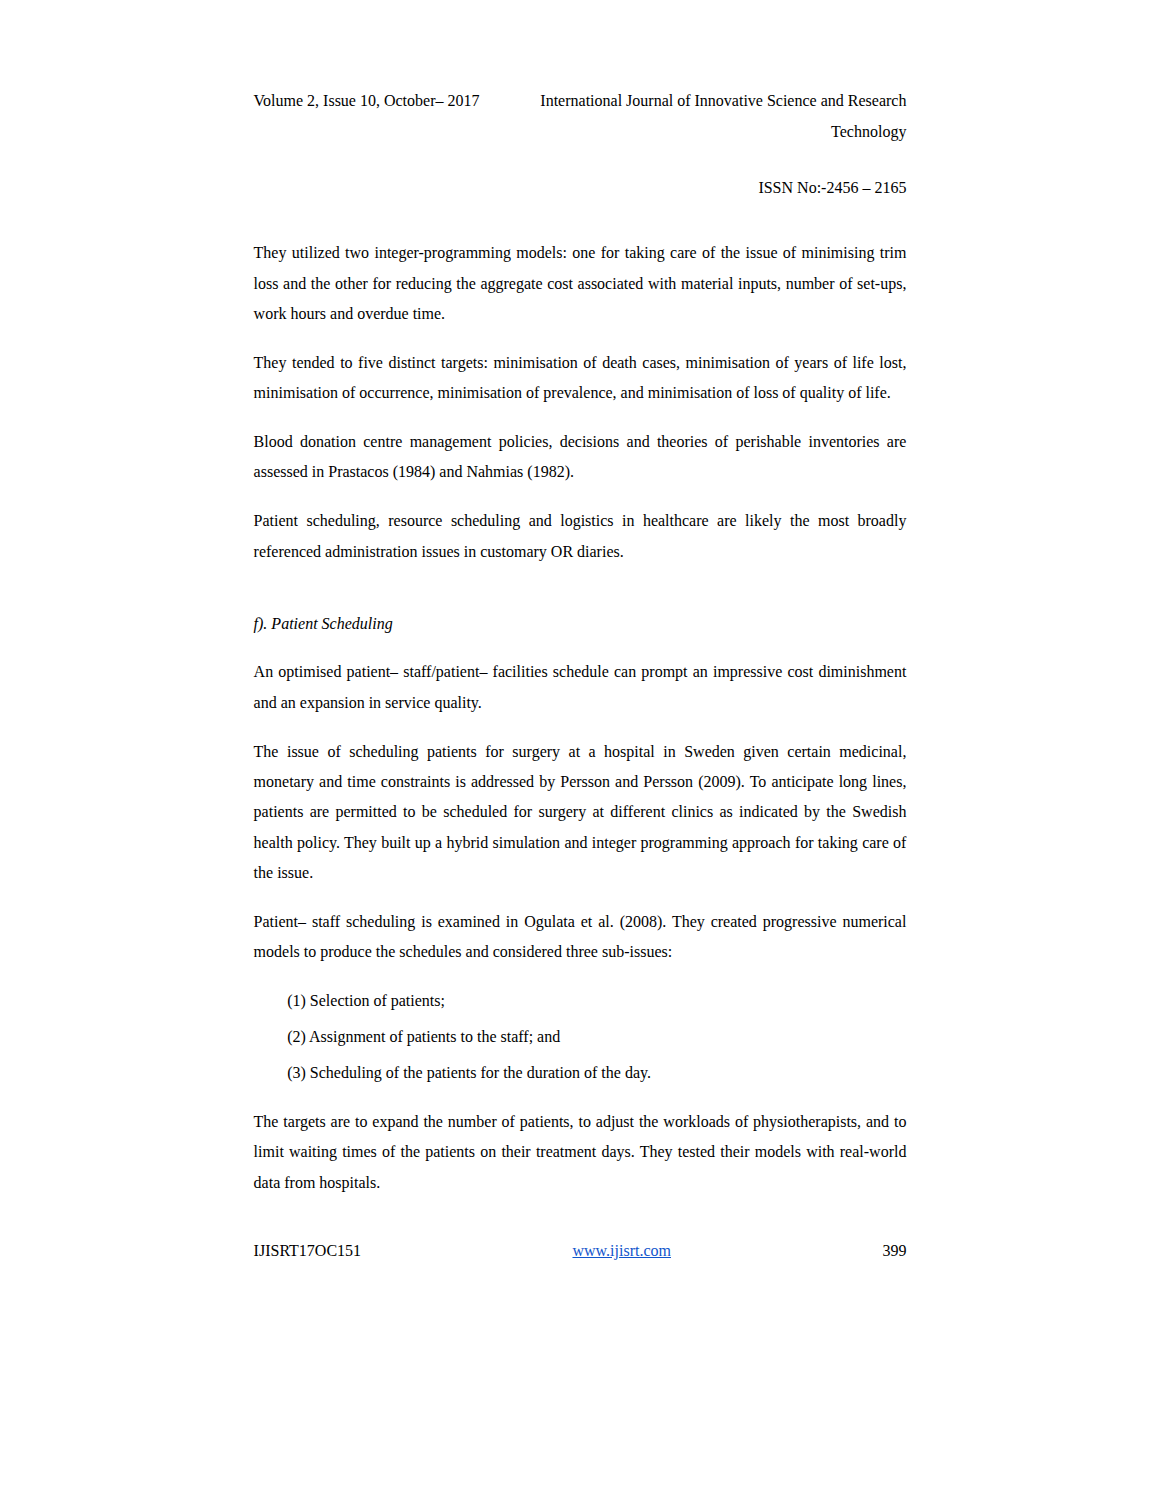Volume 2, Issue 10, October– 2017
International Journal of Innovative Science and Research Technology
ISSN No:-2456 – 2165
They utilized two integer-programming models: one for taking care of the issue of minimising trim loss and the other for reducing the aggregate cost associated with material inputs, number of set-ups, work hours and overdue time.
They tended to five distinct targets: minimisation of death cases, minimisation of years of life lost, minimisation of occurrence, minimisation of prevalence, and minimisation of loss of quality of life.
Blood donation centre management policies, decisions and theories of perishable inventories are assessed in Prastacos (1984) and Nahmias (1982).
Patient scheduling, resource scheduling and logistics in healthcare are likely the most broadly referenced administration issues in customary OR diaries.
f). Patient Scheduling
An optimised patient– staff/patient– facilities schedule can prompt an impressive cost diminishment and an expansion in service quality.
The issue of scheduling patients for surgery at a hospital in Sweden given certain medicinal, monetary and time constraints is addressed by Persson and Persson (2009). To anticipate long lines, patients are permitted to be scheduled for surgery at different clinics as indicated by the Swedish health policy. They built up a hybrid simulation and integer programming approach for taking care of the issue.
Patient– staff scheduling is examined in Ogulata et al. (2008). They created progressive numerical models to produce the schedules and considered three sub-issues:
(1) Selection of patients;
(2) Assignment of patients to the staff; and
(3) Scheduling of the patients for the duration of the day.
The targets are to expand the number of patients, to adjust the workloads of physiotherapists, and to limit waiting times of the patients on their treatment days. They tested their models with real-world data from hospitals.
IJISRT17OC151
www.ijisrt.com
399